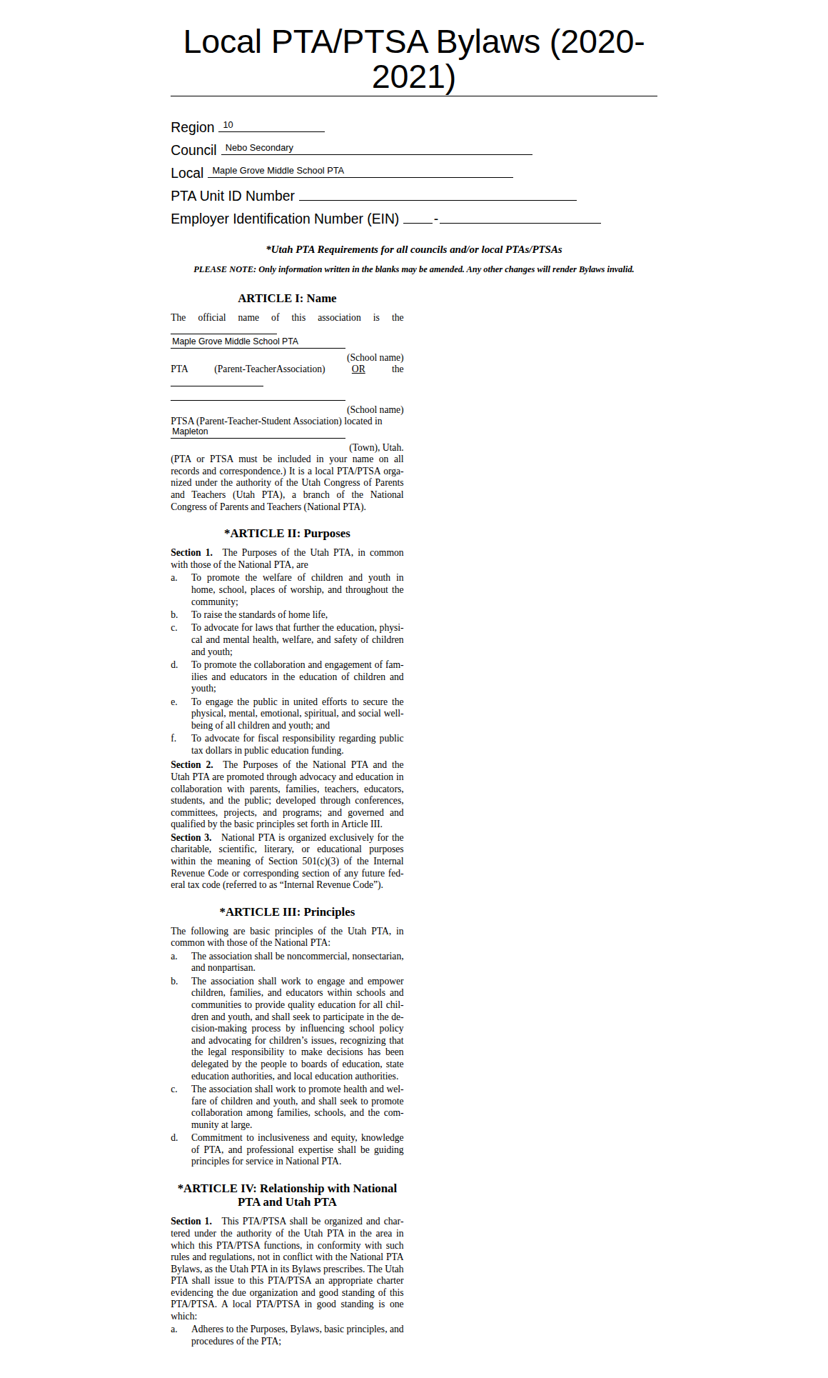Local PTA/PTSA Bylaws (2020-2021)
Region 10
Council Nebo Secondary
Local Maple Grove Middle School PTA
PTA Unit ID Number
Employer Identification Number (EIN) -
*Utah PTA Requirements for all councils and/or local PTAs/PTSAs
PLEASE NOTE: Only information written in the blanks may be amended. Any other changes will render Bylaws invalid.
ARTICLE I: Name
The official name of this association is the
Maple Grove Middle School PTA (School name) PTA (Parent-TeacherAssociation) OR the
(School name) PTSA (Parent-Teacher-Student Association) located in
Mapleton (Town), Utah. (PTA or PTSA must be included in your name on all records and correspondence.) It is a local PTA/PTSA organized under the authority of the Utah Congress of Parents and Teachers (Utah PTA), a branch of the National Congress of Parents and Teachers (National PTA).
*ARTICLE II: Purposes
Section 1. The Purposes of the Utah PTA, in common with those of the National PTA, are
To promote the welfare of children and youth in home, school, places of worship, and throughout the community;
To raise the standards of home life,
To advocate for laws that further the education, physical and mental health, welfare, and safety of children and youth;
To promote the collaboration and engagement of families and educators in the education of children and youth;
To engage the public in united efforts to secure the physical, mental, emotional, spiritual, and social well-being of all children and youth; and
To advocate for fiscal responsibility regarding public tax dollars in public education funding.
Section 2. The Purposes of the National PTA and the Utah PTA are promoted through advocacy and education in collaboration with parents, families, teachers, educators, students, and the public; developed through conferences, committees, projects, and programs; and governed and qualified by the basic principles set forth in Article III.
Section 3. National PTA is organized exclusively for the charitable, scientific, literary, or educational purposes within the meaning of Section 501(c)(3) of the Internal Revenue Code or corresponding section of any future federal tax code (referred to as “Internal Revenue Code”).
*ARTICLE III: Principles
The following are basic principles of the Utah PTA, in common with those of the National PTA:
The association shall be noncommercial, nonsectarian, and nonpartisan.
The association shall work to engage and empower children, families, and educators within schools and communities to provide quality education for all children and youth, and shall seek to participate in the decision-making process by influencing school policy and advocating for children’s issues, recognizing that the legal responsibility to make decisions has been delegated by the people to boards of education, state education authorities, and local education authorities.
The association shall work to promote health and welfare of children and youth, and shall seek to promote collaboration among families, schools, and the community at large.
Commitment to inclusiveness and equity, knowledge of PTA, and professional expertise shall be guiding principles for service in National PTA.
*ARTICLE IV: Relationship with National PTA and Utah PTA
Section 1. This PTA/PTSA shall be organized and chartered under the authority of the Utah PTA in the area in which this PTA/PTSA functions, in conformity with such rules and regulations, not in conflict with the National PTA Bylaws, as the Utah PTA in its Bylaws prescribes. The Utah PTA shall issue to this PTA/PTSA an appropriate charter evidencing the due organization and good standing of this PTA/PTSA. A local PTA/PTSA in good standing is one which:
Adheres to the Purposes, Bylaws, basic principles, and procedures of the PTA;